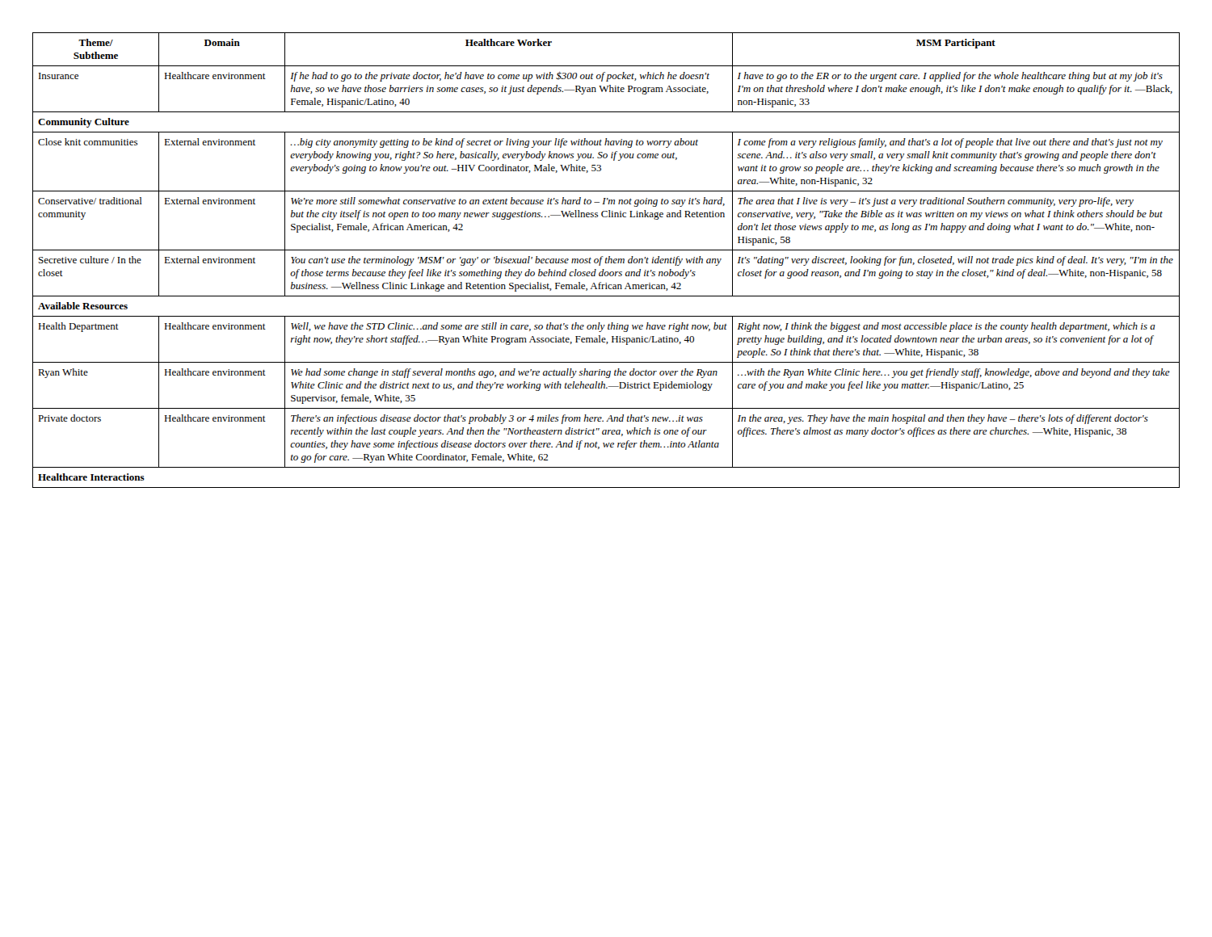| Theme/ Subtheme | Domain | Healthcare Worker | MSM Participant |
| --- | --- | --- | --- |
| Insurance | Healthcare environment | If he had to go to the private doctor, he'd have to come up with $300 out of pocket, which he doesn't have, so we have those barriers in some cases, so it just depends. —Ryan White Program Associate, Female, Hispanic/Latino, 40 | I have to go to the ER or to the urgent care. I applied for the whole healthcare thing but at my job it's I'm on that threshold where I don't make enough, it's like I don't make enough to qualify for it. —Black, non-Hispanic, 33 |
| Community Culture |
| Close knit communities | External environment | …big city anonymity getting to be kind of secret or living your life without having to worry about everybody knowing you, right? So here, basically, everybody knows you. So if you come out, everybody's going to know you're out. –HIV Coordinator, Male, White, 53 | I come from a very religious family, and that's a lot of people that live out there and that's just not my scene. And… it's also very small, a very small knit community that's growing and people there don't want it to grow so people are… they're kicking and screaming because there's so much growth in the area. —White, non-Hispanic, 32 |
| Conservative/ traditional community | External environment | We're more still somewhat conservative to an extent because it's hard to – I'm not going to say it's hard, but the city itself is not open to too many newer suggestions… —Wellness Clinic Linkage and Retention Specialist, Female, African American, 42 | The area that I live is very – it's just a very traditional Southern community, very pro-life, very conservative, very, "Take the Bible as it was written on my views on what I think others should be but don't let those views apply to me, as long as I'm happy and doing what I want to do." —White, non-Hispanic, 58 |
| Secretive culture / In the closet | External environment | You can't use the terminology 'MSM' or 'gay' or 'bisexual' because most of them don't identify with any of those terms because they feel like it's something they do behind closed doors and it's nobody's business. —Wellness Clinic Linkage and Retention Specialist, Female, African American, 42 | It's "dating" very discreet, looking for fun, closeted, will not trade pics kind of deal. It's very, "I'm in the closet for a good reason, and I'm going to stay in the closet," kind of deal. —White, non-Hispanic, 58 |
| Available Resources |
| Health Department | Healthcare environment | Well, we have the STD Clinic…and some are still in care, so that's the only thing we have right now, but right now, they're short staffed… —Ryan White Program Associate, Female, Hispanic/Latino, 40 | Right now, I think the biggest and most accessible place is the county health department, which is a pretty huge building, and it's located downtown near the urban areas, so it's convenient for a lot of people. So I think that there's that. —White, Hispanic, 38 |
| Ryan White | Healthcare environment | We had some change in staff several months ago, and we're actually sharing the doctor over the Ryan White Clinic and the district next to us, and they're working with telehealth. —District Epidemiology Supervisor, female, White, 35 | …with the Ryan White Clinic here… you get friendly staff, knowledge, above and beyond and they take care of you and make you feel like you matter. —Hispanic/Latino, 25 |
| Private doctors | Healthcare environment | There's an infectious disease doctor that's probably 3 or 4 miles from here. And that's new…it was recently within the last couple years. And then the "Northeastern district" area, which is one of our counties, they have some infectious disease doctors over there. And if not, we refer them…into Atlanta to go for care. —Ryan White Coordinator, Female, White, 62 | In the area, yes. They have the main hospital and then they have – there's lots of different doctor's offices. There's almost as many doctor's offices as there are churches. —White, Hispanic, 38 |
| Healthcare Interactions |